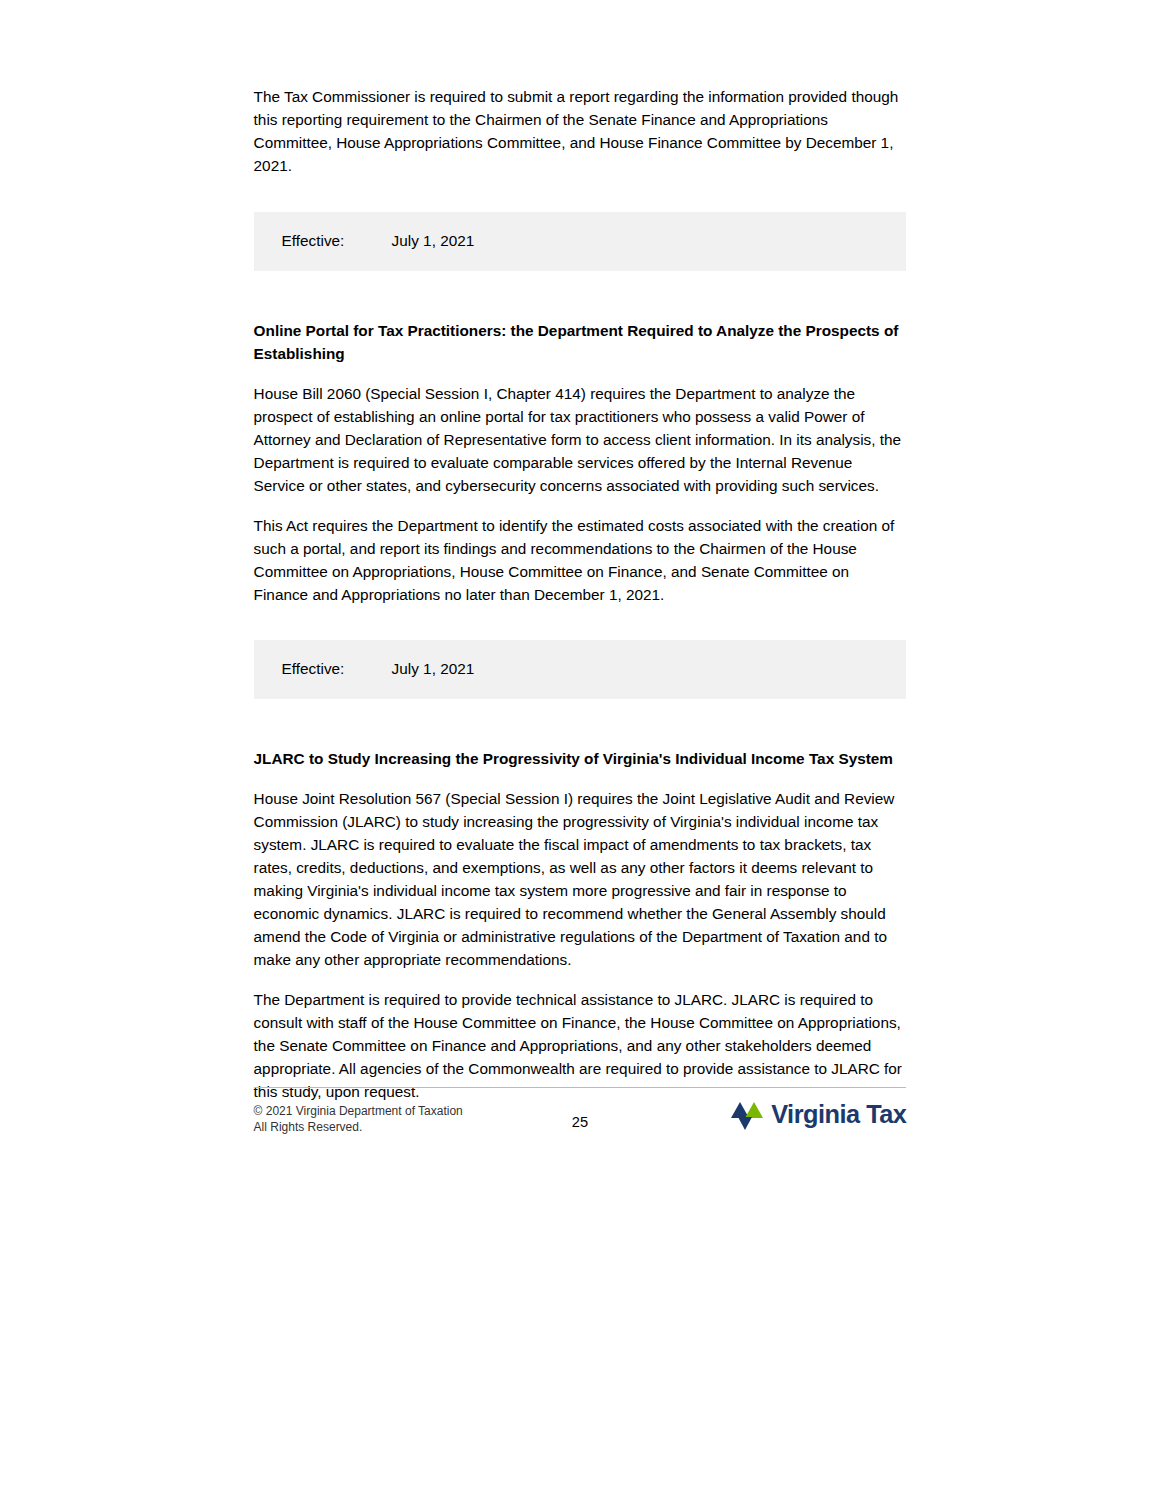The Tax Commissioner is required to submit a report regarding the information provided though this reporting requirement to the Chairmen of the Senate Finance and Appropriations Committee, House Appropriations Committee, and House Finance Committee by December 1, 2021.
Effective: July 1, 2021
Online Portal for Tax Practitioners: the Department Required to Analyze the Prospects of Establishing
House Bill 2060 (Special Session I, Chapter 414) requires the Department to analyze the prospect of establishing an online portal for tax practitioners who possess a valid Power of Attorney and Declaration of Representative form to access client information. In its analysis, the Department is required to evaluate comparable services offered by the Internal Revenue Service or other states, and cybersecurity concerns associated with providing such services.
This Act requires the Department to identify the estimated costs associated with the creation of such a portal, and report its findings and recommendations to the Chairmen of the House Committee on Appropriations, House Committee on Finance, and Senate Committee on Finance and Appropriations no later than December 1, 2021.
Effective: July 1, 2021
JLARC to Study Increasing the Progressivity of Virginia's Individual Income Tax System
House Joint Resolution 567 (Special Session I) requires the Joint Legislative Audit and Review Commission (JLARC) to study increasing the progressivity of Virginia's individual income tax system. JLARC is required to evaluate the fiscal impact of amendments to tax brackets, tax rates, credits, deductions, and exemptions, as well as any other factors it deems relevant to making Virginia's individual income tax system more progressive and fair in response to economic dynamics. JLARC is required to recommend whether the General Assembly should amend the Code of Virginia or administrative regulations of the Department of Taxation and to make any other appropriate recommendations.
The Department is required to provide technical assistance to JLARC. JLARC is required to consult with staff of the House Committee on Finance, the House Committee on Appropriations, the Senate Committee on Finance and Appropriations, and any other stakeholders deemed appropriate. All agencies of the Commonwealth are required to provide assistance to JLARC for this study, upon request.
© 2021 Virginia Department of Taxation
All Rights Reserved.
25
Virginia Tax